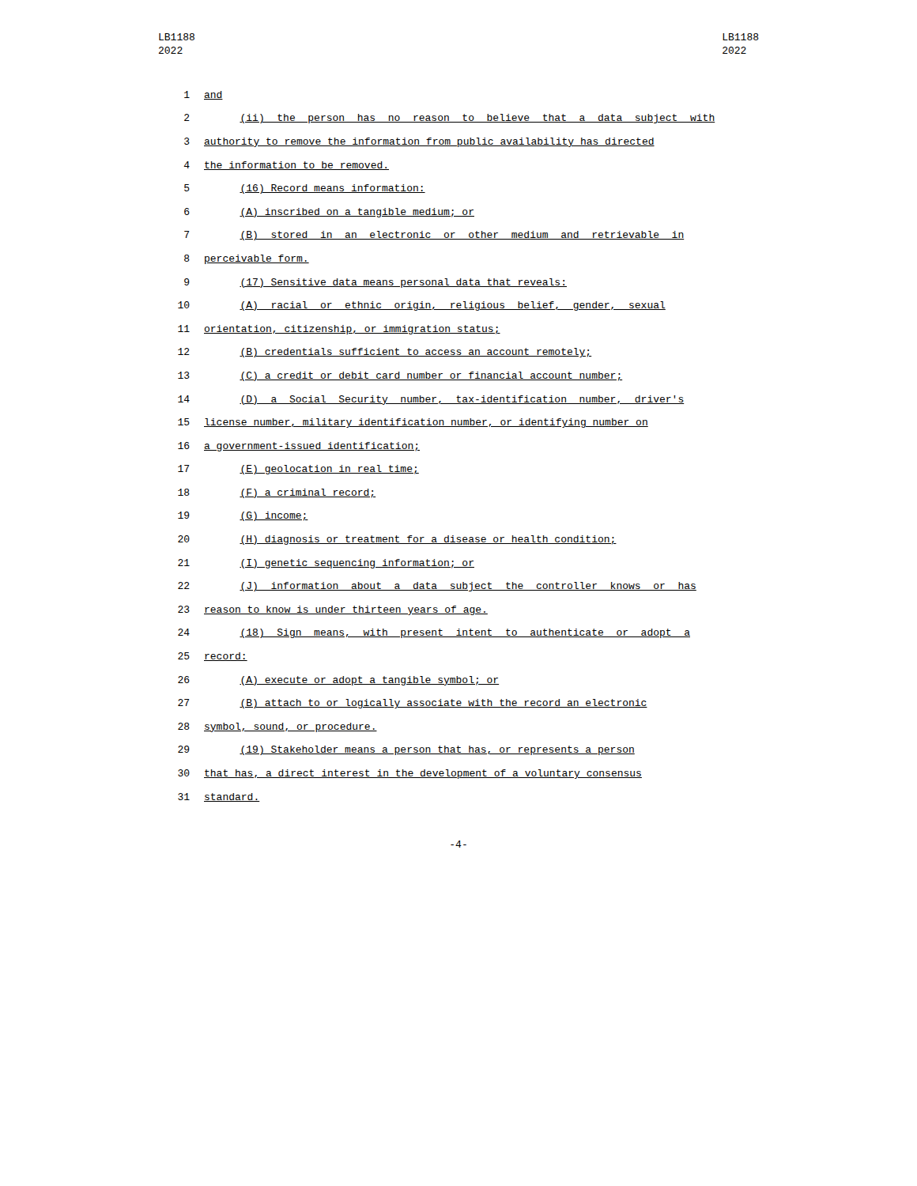LB1188
2022
LB1188
2022
1
and
2
(ii) the person has no reason to believe that a data subject with
3
authority to remove the information from public availability has directed
4
the information to be removed.
5
(16) Record means information:
6
(A) inscribed on a tangible medium; or
7
(B) stored in an electronic or other medium and retrievable in
8
perceivable form.
9
(17) Sensitive data means personal data that reveals:
10
(A) racial or ethnic origin, religious belief, gender, sexual
11
orientation, citizenship, or immigration status;
12
(B) credentials sufficient to access an account remotely;
13
(C) a credit or debit card number or financial account number;
14
(D) a Social Security number, tax-identification number, driver's
15
license number, military identification number, or identifying number on
16
a government-issued identification;
17
(E) geolocation in real time;
18
(F) a criminal record;
19
(G) income;
20
(H) diagnosis or treatment for a disease or health condition;
21
(I) genetic sequencing information; or
22
(J) information about a data subject the controller knows or has
23
reason to know is under thirteen years of age.
24
(18) Sign means, with present intent to authenticate or adopt a
25
record:
26
(A) execute or adopt a tangible symbol; or
27
(B) attach to or logically associate with the record an electronic
28
symbol, sound, or procedure.
29
(19) Stakeholder means a person that has, or represents a person
30
that has, a direct interest in the development of a voluntary consensus
31
standard.
-4-